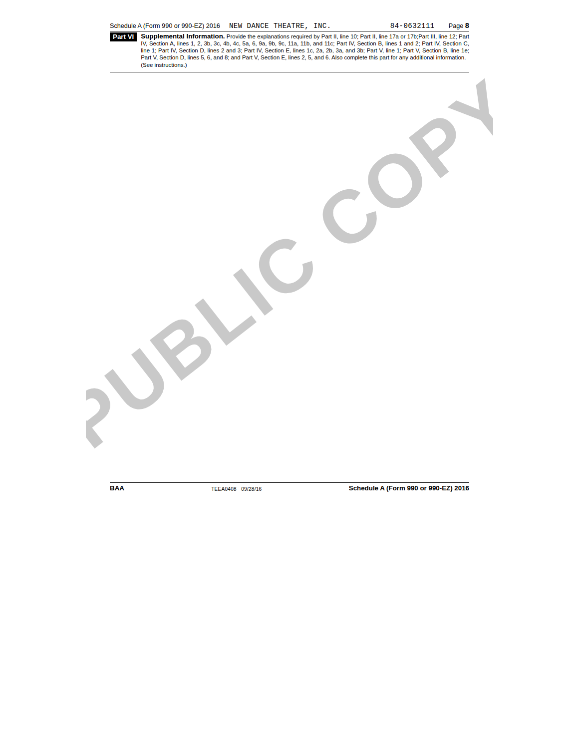PUBLIC COPY
Schedule A (Form 990 or 990-EZ) 2016 NEW DANCE THEATRE, INC. 84-0632111 Page 8
Part VI
Supplemental Information. Provide the explanations required by Part II, line 10; Part II, line 17a or 17b;Part III, line 12; Part IV, Section A, lines 1, 2, 3b, 3c, 4b, 4c, 5a, 6, 9a, 9b, 9c, 11a, 11b, and 11c; Part IV, Section B, lines 1 and 2; Part IV, Section C, line 1; Part IV, Section D, lines 2 and 3; Part IV, Section E, lines 1c, 2a, 2b, 3a, and 3b; Part V, line 1; Part V, Section B, line 1e; Part V, Section D, lines 5, 6, and 8; and Part V, Section E, lines 2, 5, and 6. Also complete this part for any additional information. (See instructions.)
BAA TEEA0408 09/28/16 Schedule A (Form 990 or 990-EZ) 2016